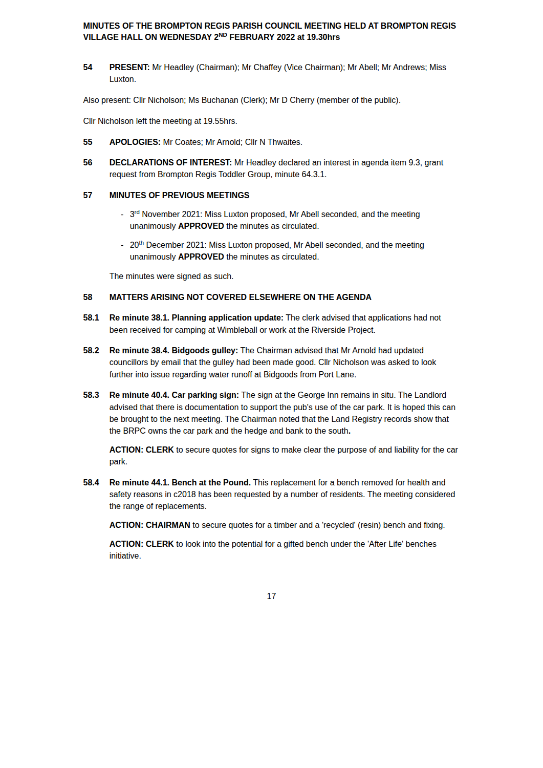MINUTES OF THE BROMPTON REGIS PARISH COUNCIL MEETING HELD AT BROMPTON REGIS VILLAGE HALL ON WEDNESDAY 2ND FEBRUARY 2022 at 19.30hrs
54
PRESENT: Mr Headley (Chairman); Mr Chaffey (Vice Chairman); Mr Abell; Mr Andrews; Miss Luxton.
Also present: Cllr Nicholson; Ms Buchanan (Clerk); Mr D Cherry (member of the public).
Cllr Nicholson left the meeting at 19.55hrs.
55
APOLOGIES: Mr Coates; Mr Arnold; Cllr N Thwaites.
56
DECLARATIONS OF INTEREST: Mr Headley declared an interest in agenda item 9.3, grant request from Brompton Regis Toddler Group, minute 64.3.1.
57
MINUTES OF PREVIOUS MEETINGS
3rd November 2021: Miss Luxton proposed, Mr Abell seconded, and the meeting unanimously APPROVED the minutes as circulated.
20th December 2021: Miss Luxton proposed, Mr Abell seconded, and the meeting unanimously APPROVED the minutes as circulated.
The minutes were signed as such.
58
MATTERS ARISING NOT COVERED ELSEWHERE ON THE AGENDA
58.1
Re minute 38.1. Planning application update: The clerk advised that applications had not been received for camping at Wimbleball or work at the Riverside Project.
58.2
Re minute 38.4. Bidgoods gulley: The Chairman advised that Mr Arnold had updated councillors by email that the gulley had been made good. Cllr Nicholson was asked to look further into issue regarding water runoff at Bidgoods from Port Lane.
58.3
Re minute 40.4. Car parking sign: The sign at the George Inn remains in situ. The Landlord advised that there is documentation to support the pub's use of the car park. It is hoped this can be brought to the next meeting. The Chairman noted that the Land Registry records show that the BRPC owns the car park and the hedge and bank to the south.
ACTION: CLERK to secure quotes for signs to make clear the purpose of and liability for the car park.
58.4
Re minute 44.1. Bench at the Pound. This replacement for a bench removed for health and safety reasons in c2018 has been requested by a number of residents. The meeting considered the range of replacements.
ACTION: CHAIRMAN to secure quotes for a timber and a 'recycled' (resin) bench and fixing.
ACTION: CLERK to look into the potential for a gifted bench under the 'After Life' benches initiative.
17